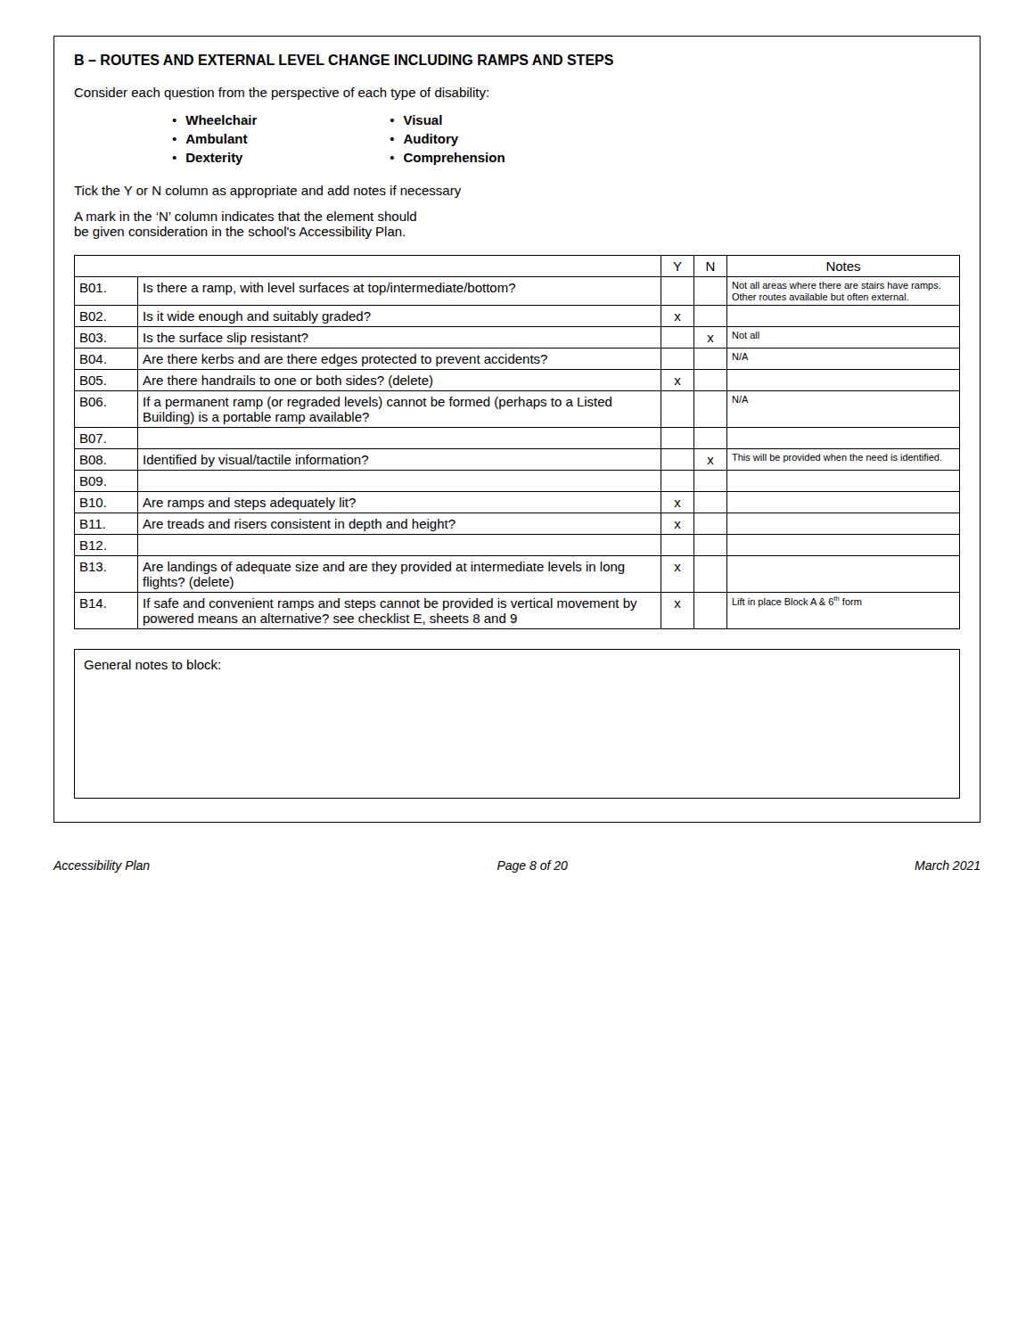B – ROUTES AND EXTERNAL LEVEL CHANGE INCLUDING RAMPS AND STEPS
Consider each question from the perspective of each type of disability:
Wheelchair
Ambulant
Dexterity
Visual
Auditory
Comprehension
Tick the Y or N column as appropriate and add notes if necessary
A mark in the ‘N’ column indicates that the element should
be given consideration in the school's Accessibility Plan.
| | | Y | N | Notes |
| --- | --- | --- | --- | --- |
| B01. | Is there a ramp, with level surfaces at top/intermediate/bottom? | | | Not all areas where there are stairs have ramps. Other routes available but often external. |
| B02. | Is it wide enough and suitably graded? | x | | |
| B03. | Is the surface slip resistant? | | x | Not all |
| B04. | Are there kerbs and are there edges protected to prevent accidents? | | | N/A |
| B05. | Are there handrails to one or both sides? (delete) | x | | |
| B06. | If a permanent ramp (or regraded levels) cannot be formed (perhaps to a Listed Building) is a portable ramp available? | | | N/A |
| B07. | | | | |
| B08. | Identified by visual/tactile information? | | x | This will be provided when the need is identified. |
| B09. | | | | |
| B10. | Are ramps and steps adequately lit? | x | | |
| B11. | Are treads and risers consistent in depth and height? | x | | |
| B12. | | | | |
| B13. | Are landings of adequate size and are they provided at intermediate levels in long flights? (delete) | x | | |
| B14. | If safe and convenient ramps and steps cannot be provided is vertical movement by powered means an alternative? see checklist E, sheets 8 and 9 | x | | Lift in place Block A & 6 th form |
General notes to block:
Accessibility Plan Page 8 of 20 March 2021